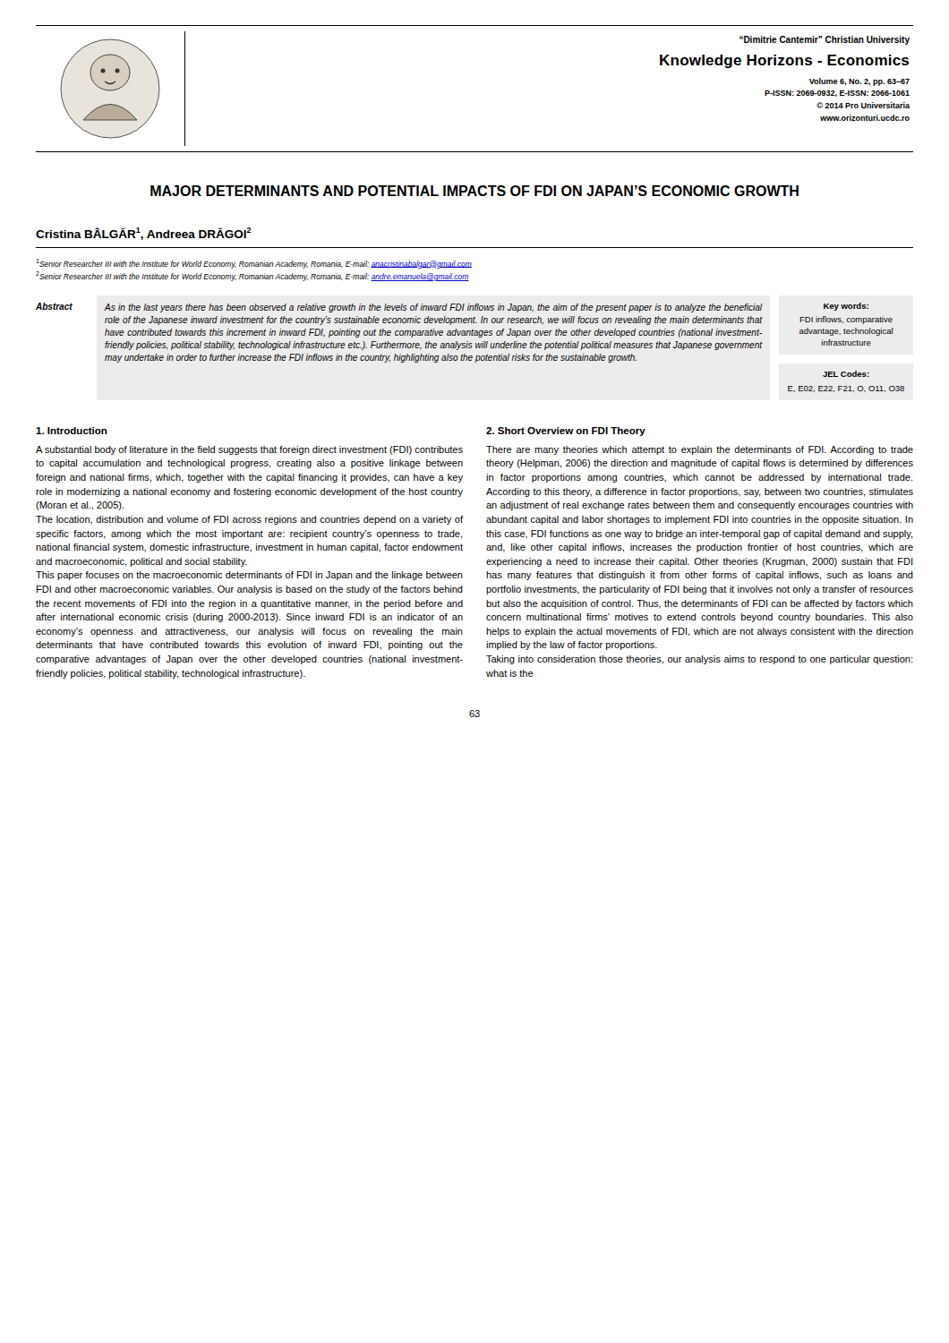“Dimitrie Cantemir” Christian University
Knowledge Horizons - Economics
Volume 6, No. 2, pp. 63–67
P-ISSN: 2069-0932, E-ISSN: 2066-1061
© 2014 Pro Universitaria
www.orizonturi.ucdc.ro
Major Determinants and Potential Impacts of FDI on Japan’s Economic Growth
Cristina BÂLGĂR1, Andreea DRĂGOI2
1Senior Researcher III with the Institute for World Economy, Romanian Academy, Romania, E-mail: anacristinabalgar@gmail.com
2Senior Researcher III with the Institute for World Economy, Romanian Academy, Romania, E-mail: andre.emanuela@gmail.com
Abstract
As in the last years there has been observed a relative growth in the levels of inward FDI inflows in Japan, the aim of the present paper is to analyze the beneficial role of the Japanese inward investment for the country’s sustainable economic development. In our research, we will focus on revealing the main determinants that have contributed towards this increment in inward FDI, pointing out the comparative advantages of Japan over the other developed countries (national investment-friendly policies, political stability, technological infrastructure etc.). Furthermore, the analysis will underline the potential political measures that Japanese government may undertake in order to further increase the FDI inflows in the country, highlighting also the potential risks for the sustainable growth.
Key words:
FDI inflows, comparative advantage, technological infrastructure
JEL Codes:
E, E02, E22, F21, O, O11, O38
1. Introduction
A substantial body of literature in the field suggests that foreign direct investment (FDI) contributes to capital accumulation and technological progress, creating also a positive linkage between foreign and national firms, which, together with the capital financing it provides, can have a key role in modernizing a national economy and fostering economic development of the host country (Moran et al., 2005).
The location, distribution and volume of FDI across regions and countries depend on a variety of specific factors, among which the most important are: recipient country’s openness to trade, national financial system, domestic infrastructure, investment in human capital, factor endowment and macroeconomic, political and social stability.
This paper focuses on the macroeconomic determinants of FDI in Japan and the linkage between FDI and other macroeconomic variables. Our analysis is based on the study of the factors behind the recent movements of FDI into the region in a quantitative manner, in the period before and after international economic crisis (during 2000-2013). Since inward FDI is an indicator of an economy’s openness and attractiveness, our analysis will focus on revealing the main determinants that have contributed towards this evolution of inward FDI, pointing out the comparative advantages of Japan over the other developed countries (national investment-friendly policies, political stability, technological infrastructure).
2. Short Overview on FDI Theory
There are many theories which attempt to explain the determinants of FDI. According to trade theory (Helpman, 2006) the direction and magnitude of capital flows is determined by differences in factor proportions among countries, which cannot be addressed by international trade. According to this theory, a difference in factor proportions, say, between two countries, stimulates an adjustment of real exchange rates between them and consequently encourages countries with abundant capital and labor shortages to implement FDI into countries in the opposite situation. In this case, FDI functions as one way to bridge an inter-temporal gap of capital demand and supply, and, like other capital inflows, increases the production frontier of host countries, which are experiencing a need to increase their capital. Other theories (Krugman, 2000) sustain that FDI has many features that distinguish it from other forms of capital inflows, such as loans and portfolio investments, the particularity of FDI being that it involves not only a transfer of resources but also the acquisition of control. Thus, the determinants of FDI can be affected by factors which concern multinational firms’ motives to extend controls beyond country boundaries. This also helps to explain the actual movements of FDI, which are not always consistent with the direction implied by the law of factor proportions.
Taking into consideration those theories, our analysis aims to respond to one particular question: what is the
63